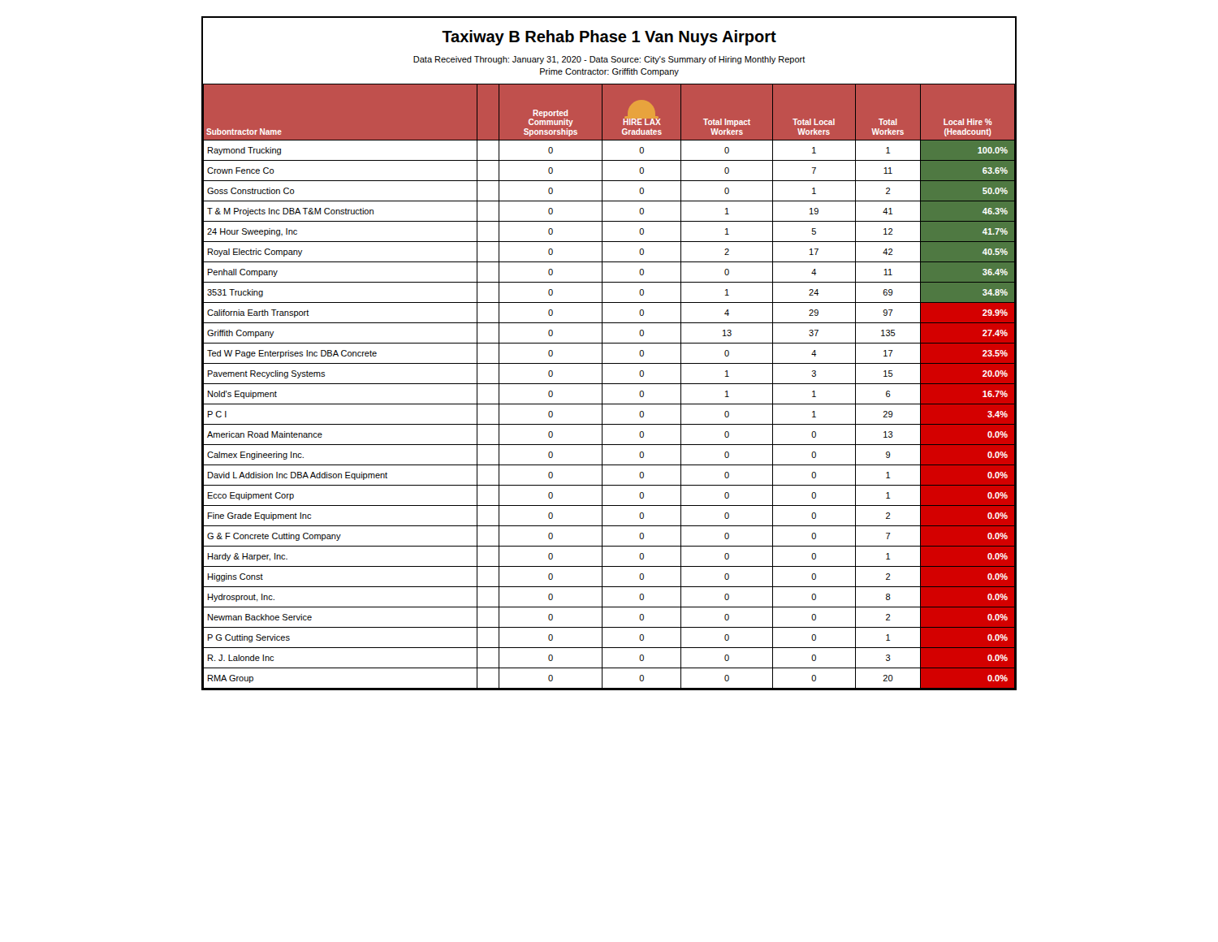Taxiway B Rehab Phase 1 Van Nuys Airport
Data Received Through: January 31, 2020 - Data Source: City's Summary of Hiring Monthly Report
Prime Contractor: Griffith Company
| Subontractor Name | | Reported Community Sponsorships | HIRE LAX Graduates | Total Impact Workers | Total Local Workers | Total Workers | Local Hire % (Headcount) |
| --- | --- | --- | --- | --- | --- | --- | --- |
| Raymond Trucking | | 0 | 0 | 0 | 1 | 1 | 100.0% |
| Crown Fence Co | | 0 | 0 | 0 | 7 | 11 | 63.6% |
| Goss Construction Co | | 0 | 0 | 0 | 1 | 2 | 50.0% |
| T & M Projects Inc DBA T&M Construction | | 0 | 0 | 1 | 19 | 41 | 46.3% |
| 24 Hour Sweeping, Inc | | 0 | 0 | 1 | 5 | 12 | 41.7% |
| Royal Electric Company | | 0 | 0 | 2 | 17 | 42 | 40.5% |
| Penhall Company | | 0 | 0 | 0 | 4 | 11 | 36.4% |
| 3531 Trucking | | 0 | 0 | 1 | 24 | 69 | 34.8% |
| California Earth Transport | | 0 | 0 | 4 | 29 | 97 | 29.9% |
| Griffith Company | | 0 | 0 | 13 | 37 | 135 | 27.4% |
| Ted W Page Enterprises Inc DBA Concrete | | 0 | 0 | 0 | 4 | 17 | 23.5% |
| Pavement Recycling Systems | | 0 | 0 | 1 | 3 | 15 | 20.0% |
| Nold's Equipment | | 0 | 0 | 1 | 1 | 6 | 16.7% |
| P C I | | 0 | 0 | 0 | 1 | 29 | 3.4% |
| American Road Maintenance | | 0 | 0 | 0 | 0 | 13 | 0.0% |
| Calmex Engineering Inc. | | 0 | 0 | 0 | 0 | 9 | 0.0% |
| David L Addision Inc DBA Addison Equipment | | 0 | 0 | 0 | 0 | 1 | 0.0% |
| Ecco Equipment Corp | | 0 | 0 | 0 | 0 | 1 | 0.0% |
| Fine Grade Equipment Inc | | 0 | 0 | 0 | 0 | 2 | 0.0% |
| G & F Concrete Cutting Company | | 0 | 0 | 0 | 0 | 7 | 0.0% |
| Hardy & Harper, Inc. | | 0 | 0 | 0 | 0 | 1 | 0.0% |
| Higgins Const | | 0 | 0 | 0 | 0 | 2 | 0.0% |
| Hydrosprout, Inc. | | 0 | 0 | 0 | 0 | 8 | 0.0% |
| Newman Backhoe Service | | 0 | 0 | 0 | 0 | 2 | 0.0% |
| P G Cutting Services | | 0 | 0 | 0 | 0 | 1 | 0.0% |
| R. J. Lalonde Inc | | 0 | 0 | 0 | 0 | 3 | 0.0% |
| RMA Group | | 0 | 0 | 0 | 0 | 20 | 0.0% |